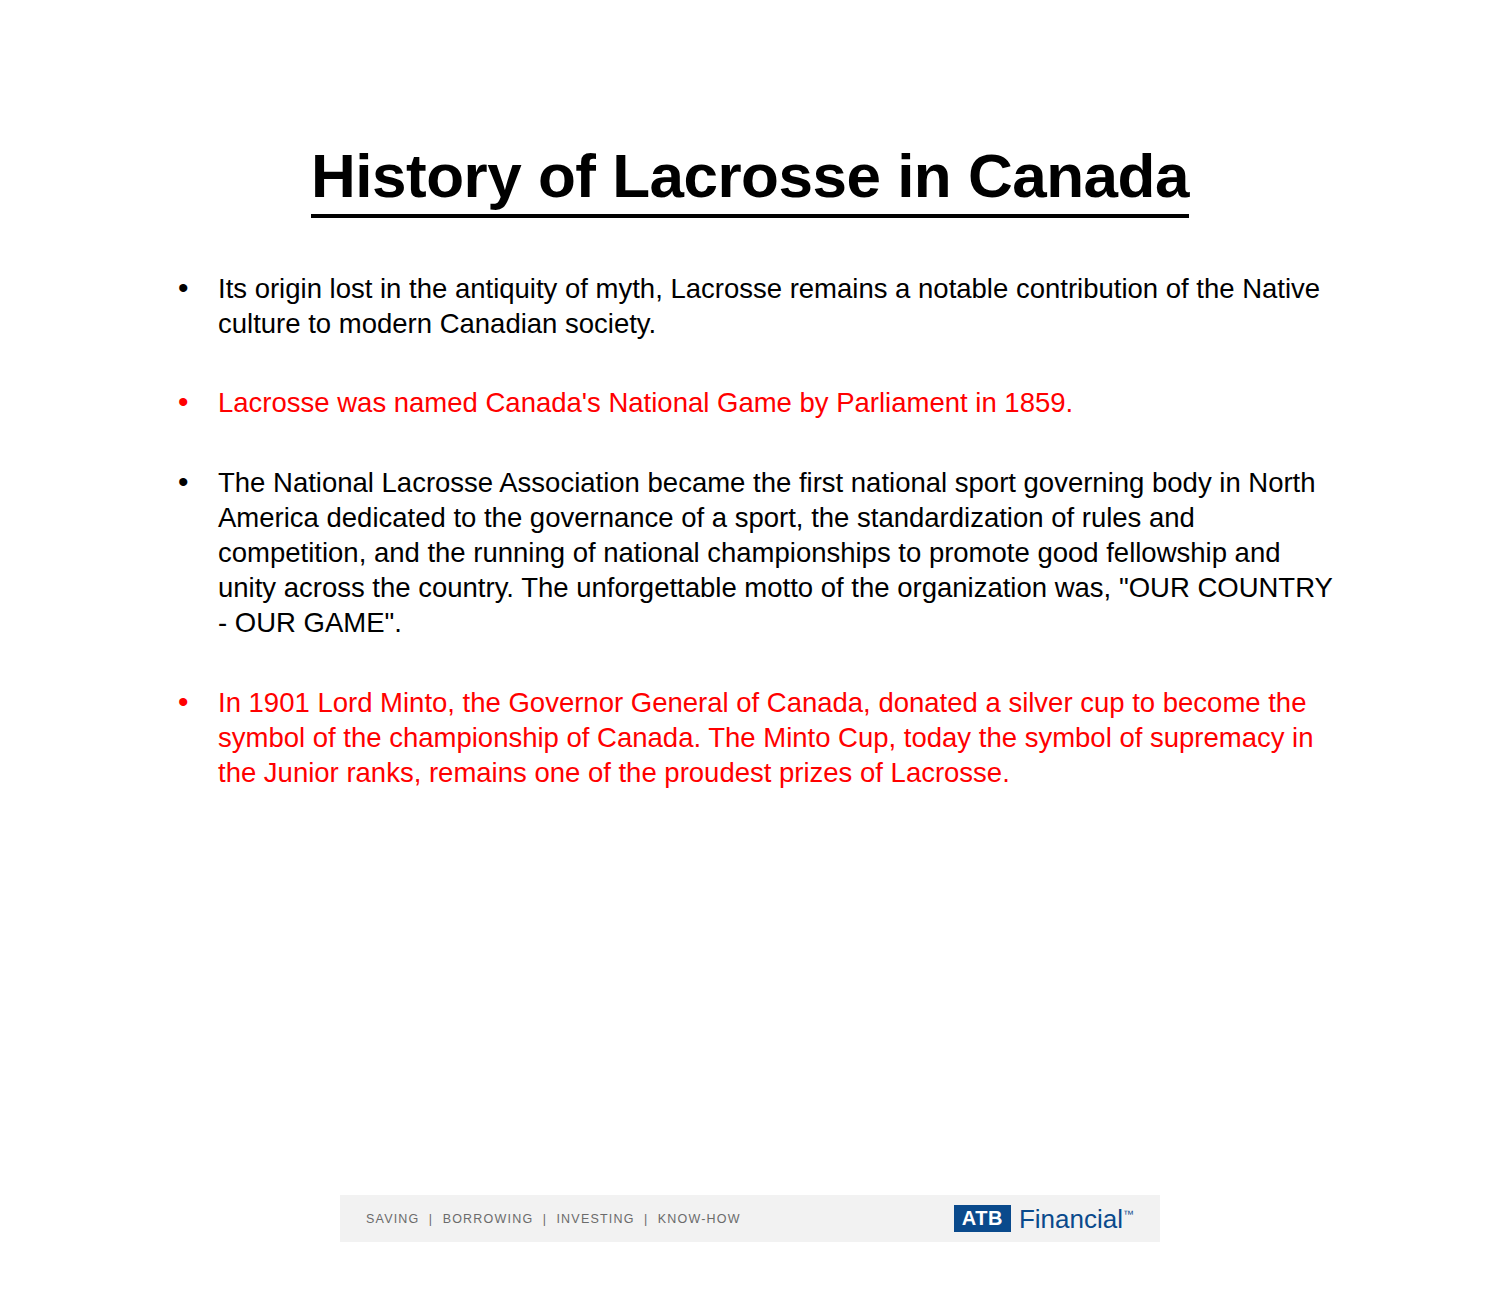History of Lacrosse in Canada
Its origin lost in the antiquity of myth, Lacrosse remains a notable contribution of the Native culture to modern Canadian society.
Lacrosse was named Canada's National Game by Parliament in 1859.
The National Lacrosse Association became the first national sport governing body in North America dedicated to the governance of a sport, the standardization of rules and competition, and the running of national championships to promote good fellowship and unity across the country. The unforgettable motto of the organization was, "OUR COUNTRY - OUR GAME".
In 1901 Lord Minto, the Governor General of Canada, donated a silver cup to become the symbol of the championship of Canada. The Minto Cup, today the symbol of supremacy in the Junior ranks, remains one of the proudest prizes of Lacrosse.
SAVING | BORROWING | INVESTING | KNOW-HOW
ATB Financial™